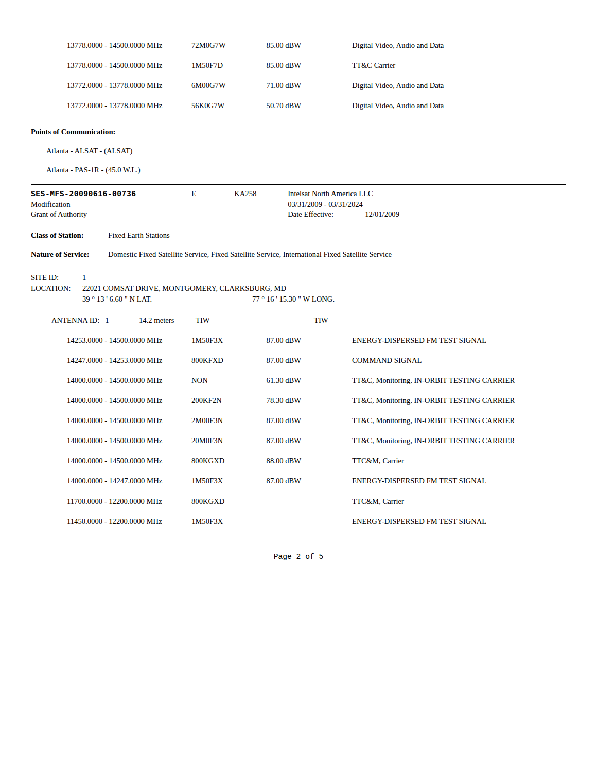| 13778.0000 - 14500.0000 MHz | 72M0G7W | 85.00 dBW | Digital Video, Audio and Data |
| 13778.0000 - 14500.0000 MHz | 1M50F7D | 85.00 dBW | TT&C Carrier |
| 13772.0000 - 13778.0000 MHz | 6M00G7W | 71.00 dBW | Digital Video, Audio and Data |
| 13772.0000 - 13778.0000 MHz | 56K0G7W | 50.70 dBW | Digital Video, Audio and Data |
Points of Communication:
Atlanta - ALSAT - (ALSAT)
Atlanta - PAS-1R - (45.0 W.L.)
| SES-MFS-20090616-00736 | E | KA258 | Intelsat North America LLC |
| Modification | | | 03/31/2009 - 03/31/2024 |
| Grant of Authority | | | Date Effective: 12/01/2009 |
Class of Station: Fixed Earth Stations
Nature of Service: Domestic Fixed Satellite Service, Fixed Satellite Service, International Fixed Satellite Service
SITE ID: 1
LOCATION: 22021 COMSAT DRIVE, MONTGOMERY, CLARKSBURG, MD
39 ° 13 ' 6.60 " N LAT. 77 ° 16 ' 15.30 " W LONG.
ANTENNA ID: 114.2 meters TIW TIW
| 14253.0000 - 14500.0000 MHz | 1M50F3X | 87.00 dBW | ENERGY-DISPERSED FM TEST SIGNAL |
| 14247.0000 - 14253.0000 MHz | 800KFXD | 87.00 dBW | COMMAND SIGNAL |
| 14000.0000 - 14500.0000 MHz | NON | 61.30 dBW | TT&C, Monitoring, IN-ORBIT TESTING CARRIER |
| 14000.0000 - 14500.0000 MHz | 200KF2N | 78.30 dBW | TT&C, Monitoring, IN-ORBIT TESTING CARRIER |
| 14000.0000 - 14500.0000 MHz | 2M00F3N | 87.00 dBW | TT&C, Monitoring, IN-ORBIT TESTING CARRIER |
| 14000.0000 - 14500.0000 MHz | 20M0F3N | 87.00 dBW | TT&C, Monitoring, IN-ORBIT TESTING CARRIER |
| 14000.0000 - 14500.0000 MHz | 800KGXD | 88.00 dBW | TTC&M, Carrier |
| 14000.0000 - 14247.0000 MHz | 1M50F3X | 87.00 dBW | ENERGY-DISPERSED FM TEST SIGNAL |
| 11700.0000 - 12200.0000 MHz | 800KGXD | | TTC&M, Carrier |
| 11450.0000 - 12200.0000 MHz | 1M50F3X | | ENERGY-DISPERSED FM TEST SIGNAL |
Page 2 of 5